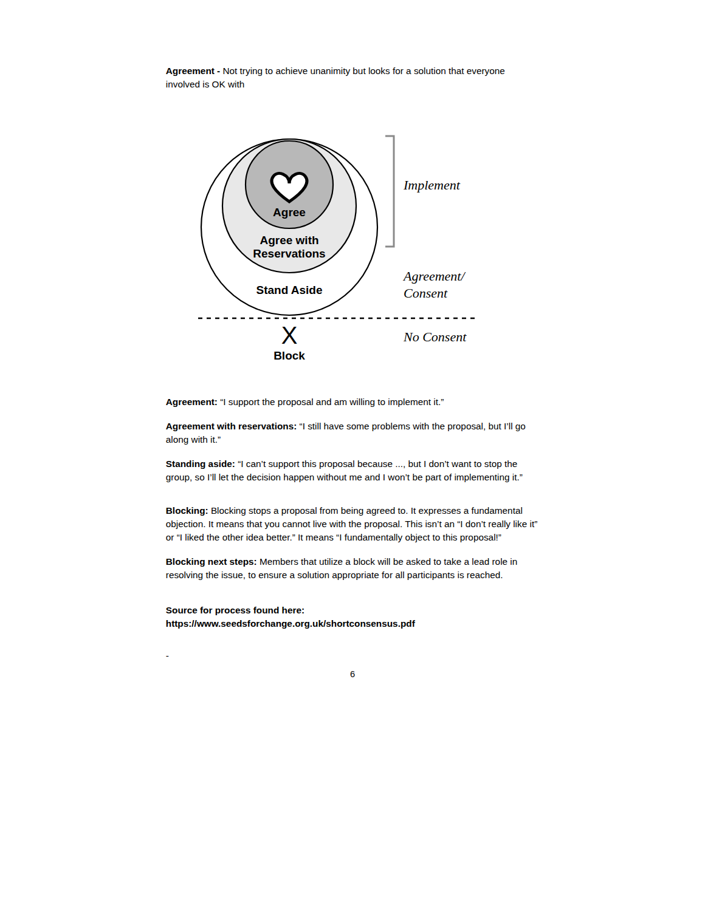Agreement - Not trying to achieve unanimity but looks for a solution that everyone involved is OK with
Agree Agree with Reservations Stand Aside Implement Agreement/ Consent X Block No Consent
Agreement: “I support the proposal and am willing to implement it.”
Agreement with reservations: “I still have some problems with the proposal, but I’ll go along with it.”
Standing aside: “I can’t support this proposal because ..., but I don’t want to stop the group, so I’ll let the decision happen without me and I won’t be part of implementing it.”
Blocking: Blocking stops a proposal from being agreed to. It expresses a fundamental objection. It means that you cannot live with the proposal. This isn’t an “I don’t really like it” or “I liked the other idea better.” It means “I fundamentally object to this proposal!”
Blocking next steps: Members that utilize a block will be asked to take a lead role in resolving the issue, to ensure a solution appropriate for all participants is reached.
Source for process found here: https://www.seedsforchange.org.uk/shortconsensus.pdf
-
6